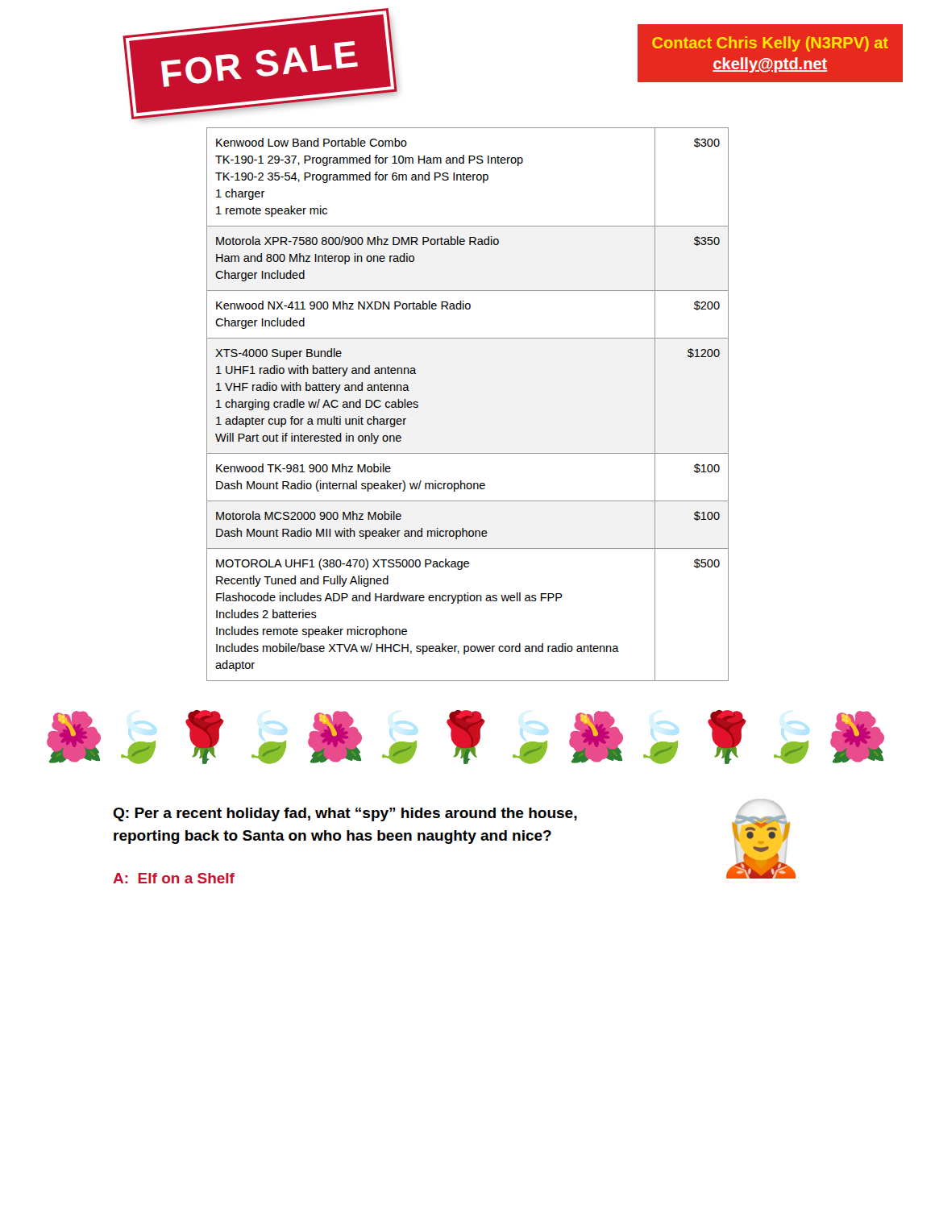FOR SALE
Contact Chris Kelly (N3RPV) at
ckelly@ptd.net
| Kenwood Low Band Portable Combo TK-190-1 29-37, Programmed for 10m Ham and PS Interop TK-190-2 35-54, Programmed for 6m and PS Interop 1 charger 1 remote speaker mic | $300 |
| Motorola XPR-7580 800/900 Mhz DMR Portable Radio Ham and 800 Mhz Interop in one radio Charger Included | $350 |
| Kenwood NX-411 900 Mhz NXDN Portable Radio Charger Included | $200 |
| XTS-4000 Super Bundle 1 UHF1 radio with battery and antenna 1 VHF radio with battery and antenna 1 charging cradle w/ AC and DC cables 1 adapter cup for a multi unit charger Will Part out if interested in only one | $1200 |
| Kenwood TK-981 900 Mhz Mobile Dash Mount Radio (internal speaker) w/ microphone | $100 |
| Motorola MCS2000 900 Mhz Mobile Dash Mount Radio MII with speaker and microphone | $100 |
| MOTOROLA UHF1 (380-470) XTS5000 Package Recently Tuned and Fully Aligned Flashocode includes ADP and Hardware encryption as well as FPP Includes 2 batteries Includes remote speaker microphone Includes mobile/base XTVA w/ HHCH, speaker, power cord and radio antenna adaptor | $500 |
🌺🍃🌹🍃🌺🍃🌹🍃🌺🍃🌹🍃🌺
Q: Per a recent holiday fad, what “spy” hides around the house, reporting back to Santa on who has been naughty and nice?
A: Elf on a Shelf
🧝